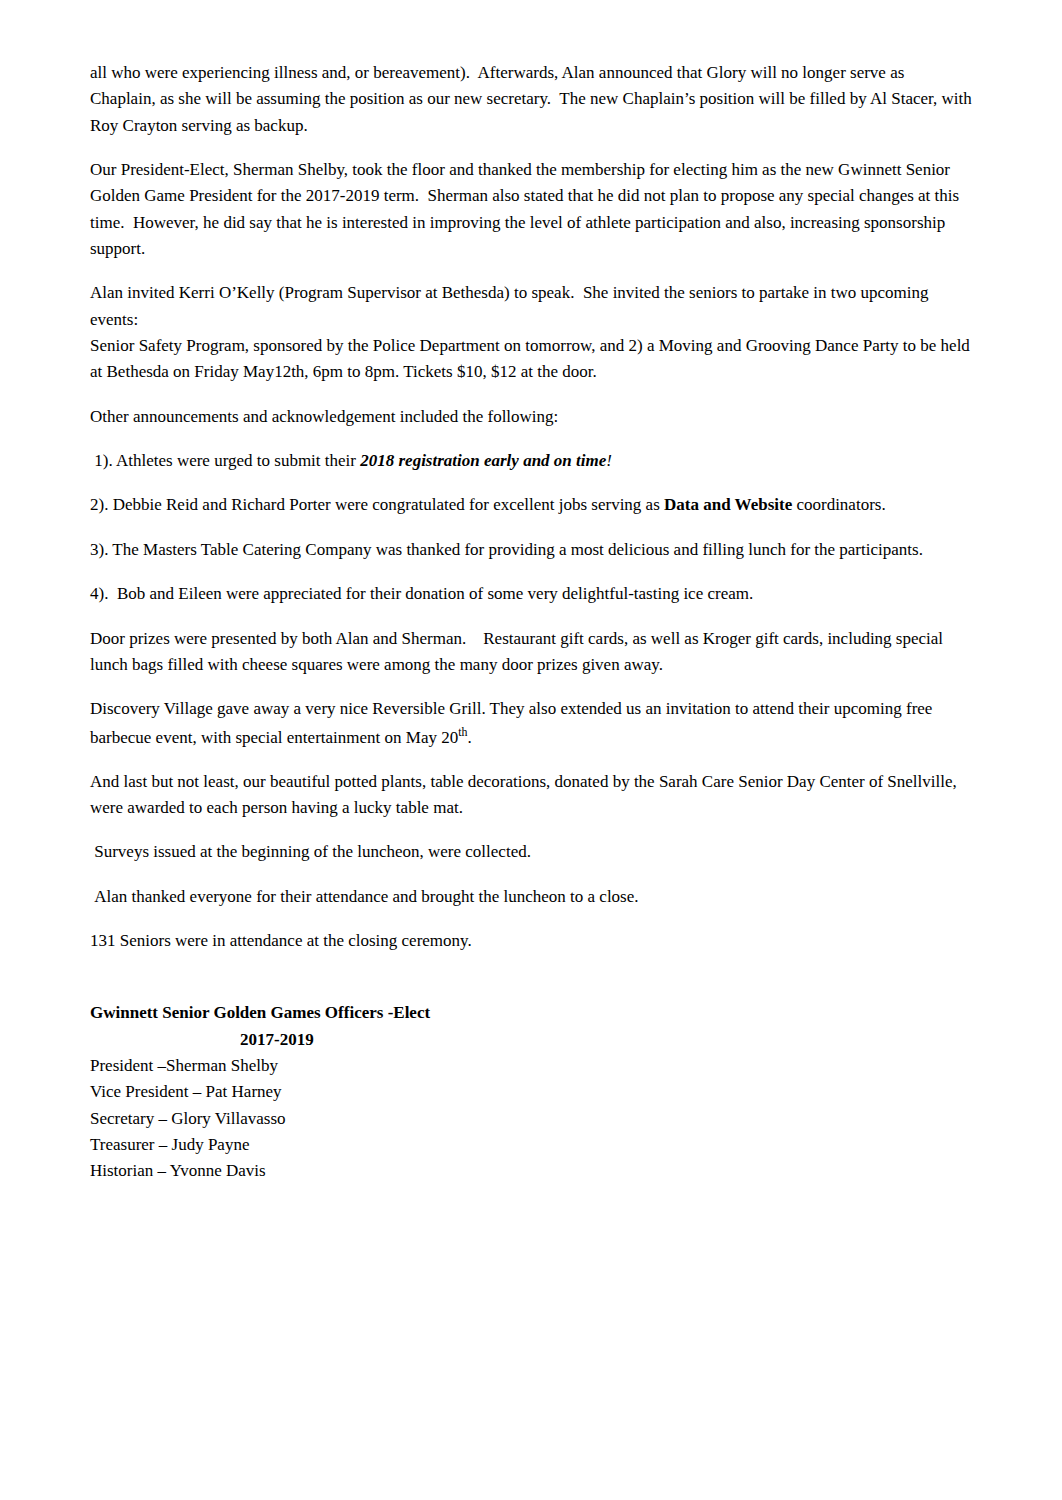all who were experiencing illness and, or bereavement). Afterwards, Alan announced that Glory will no longer serve as Chaplain, as she will be assuming the position as our new secretary. The new Chaplain’s position will be filled by Al Stacer, with Roy Crayton serving as backup.
Our President-Elect, Sherman Shelby, took the floor and thanked the membership for electing him as the new Gwinnett Senior Golden Game President for the 2017-2019 term. Sherman also stated that he did not plan to propose any special changes at this time. However, he did say that he is interested in improving the level of athlete participation and also, increasing sponsorship support.
Alan invited Kerri O’Kelly (Program Supervisor at Bethesda) to speak. She invited the seniors to partake in two upcoming events:
Senior Safety Program, sponsored by the Police Department on tomorrow, and 2) a Moving and Grooving Dance Party to be held at Bethesda on Friday May12th, 6pm to 8pm. Tickets $10, $12 at the door.
Other announcements and acknowledgement included the following:
1). Athletes were urged to submit their 2018 registration early and on time!
2). Debbie Reid and Richard Porter were congratulated for excellent jobs serving as Data and Website coordinators.
3). The Masters Table Catering Company was thanked for providing a most delicious and filling lunch for the participants.
4). Bob and Eileen were appreciated for their donation of some very delightful-tasting ice cream.
Door prizes were presented by both Alan and Sherman. Restaurant gift cards, as well as Kroger gift cards, including special lunch bags filled with cheese squares were among the many door prizes given away.
Discovery Village gave away a very nice Reversible Grill. They also extended us an invitation to attend their upcoming free barbecue event, with special entertainment on May 20th.
And last but not least, our beautiful potted plants, table decorations, donated by the Sarah Care Senior Day Center of Snellville, were awarded to each person having a lucky table mat.
Surveys issued at the beginning of the luncheon, were collected.
Alan thanked everyone for their attendance and brought the luncheon to a close.
131 Seniors were in attendance at the closing ceremony.
Gwinnett Senior Golden Games Officers -Elect
2017-2019
President –Sherman Shelby
Vice President – Pat Harney
Secretary – Glory Villavasso
Treasurer – Judy Payne
Historian – Yvonne Davis